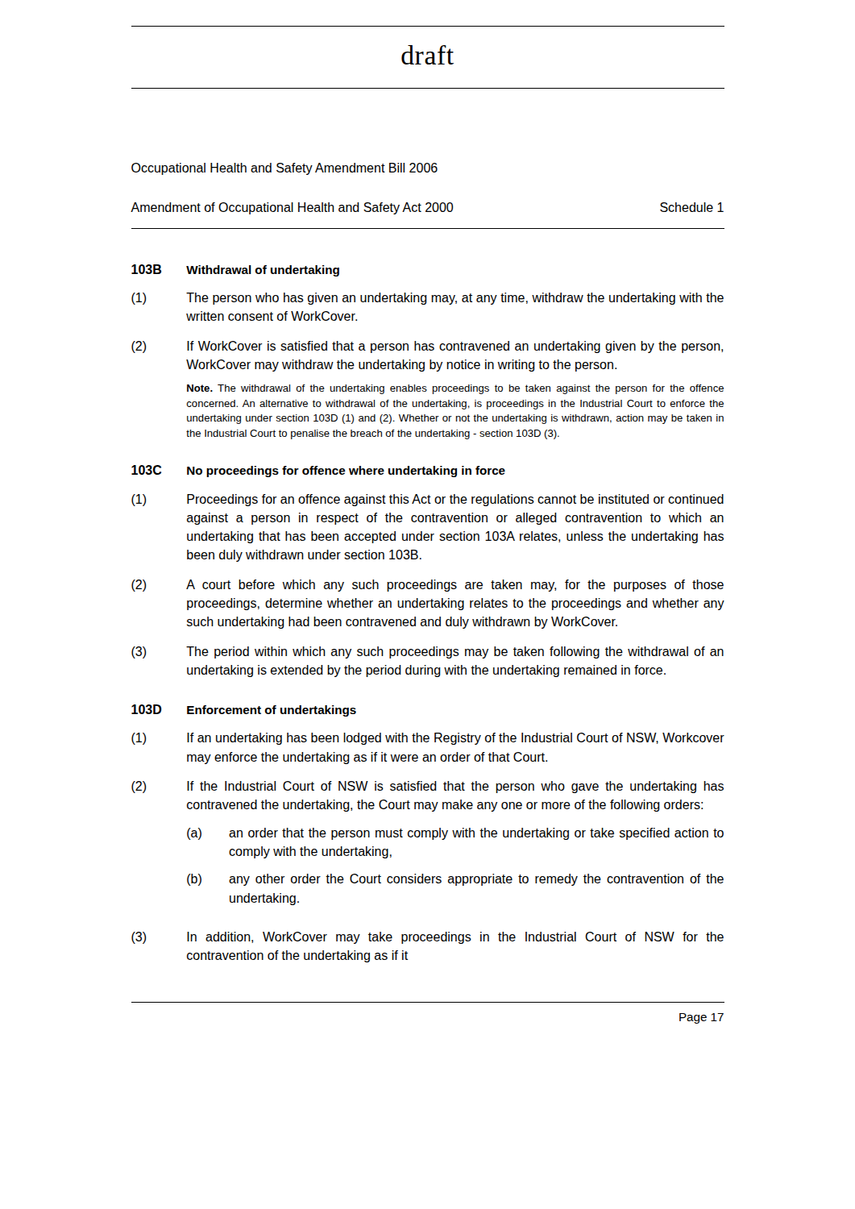draft
Occupational Health and Safety Amendment Bill 2006
Amendment of Occupational Health and Safety Act 2000 Schedule 1
103B Withdrawal of undertaking
(1) The person who has given an undertaking may, at any time, withdraw the undertaking with the written consent of WorkCover.
(2) If WorkCover is satisfied that a person has contravened an undertaking given by the person, WorkCover may withdraw the undertaking by notice in writing to the person.
Note. The withdrawal of the undertaking enables proceedings to be taken against the person for the offence concerned. An alternative to withdrawal of the undertaking, is proceedings in the Industrial Court to enforce the undertaking under section 103D (1) and (2). Whether or not the undertaking is withdrawn, action may be taken in the Industrial Court to penalise the breach of the undertaking - section 103D (3).
103C No proceedings for offence where undertaking in force
(1) Proceedings for an offence against this Act or the regulations cannot be instituted or continued against a person in respect of the contravention or alleged contravention to which an undertaking that has been accepted under section 103A relates, unless the undertaking has been duly withdrawn under section 103B.
(2) A court before which any such proceedings are taken may, for the purposes of those proceedings, determine whether an undertaking relates to the proceedings and whether any such undertaking had been contravened and duly withdrawn by WorkCover.
(3) The period within which any such proceedings may be taken following the withdrawal of an undertaking is extended by the period during with the undertaking remained in force.
103D Enforcement of undertakings
(1) If an undertaking has been lodged with the Registry of the Industrial Court of NSW, Workcover may enforce the undertaking as if it were an order of that Court.
(2) If the Industrial Court of NSW is satisfied that the person who gave the undertaking has contravened the undertaking, the Court may make any one or more of the following orders:
(a) an order that the person must comply with the undertaking or take specified action to comply with the undertaking,
(b) any other order the Court considers appropriate to remedy the contravention of the undertaking.
(3) In addition, WorkCover may take proceedings in the Industrial Court of NSW for the contravention of the undertaking as if it
Page 17